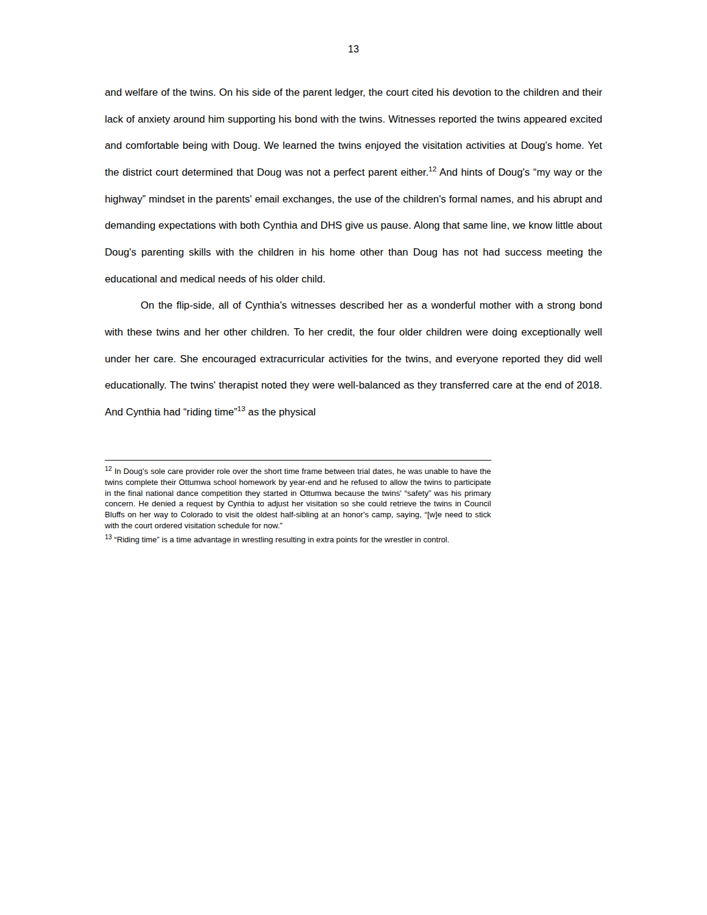13
and welfare of the twins. On his side of the parent ledger, the court cited his devotion to the children and their lack of anxiety around him supporting his bond with the twins. Witnesses reported the twins appeared excited and comfortable being with Doug. We learned the twins enjoyed the visitation activities at Doug's home. Yet the district court determined that Doug was not a perfect parent either.12 And hints of Doug's “my way or the highway” mindset in the parents' email exchanges, the use of the children's formal names, and his abrupt and demanding expectations with both Cynthia and DHS give us pause. Along that same line, we know little about Doug's parenting skills with the children in his home other than Doug has not had success meeting the educational and medical needs of his older child.
On the flip-side, all of Cynthia's witnesses described her as a wonderful mother with a strong bond with these twins and her other children. To her credit, the four older children were doing exceptionally well under her care. She encouraged extracurricular activities for the twins, and everyone reported they did well educationally. The twins' therapist noted they were well-balanced as they transferred care at the end of 2018. And Cynthia had “riding time”13 as the physical
12 In Doug's sole care provider role over the short time frame between trial dates, he was unable to have the twins complete their Ottumwa school homework by year-end and he refused to allow the twins to participate in the final national dance competition they started in Ottumwa because the twins' “safety” was his primary concern. He denied a request by Cynthia to adjust her visitation so she could retrieve the twins in Council Bluffs on her way to Colorado to visit the oldest half-sibling at an honor's camp, saying, “[w]e need to stick with the court ordered visitation schedule for now.”
13 “Riding time” is a time advantage in wrestling resulting in extra points for the wrestler in control.